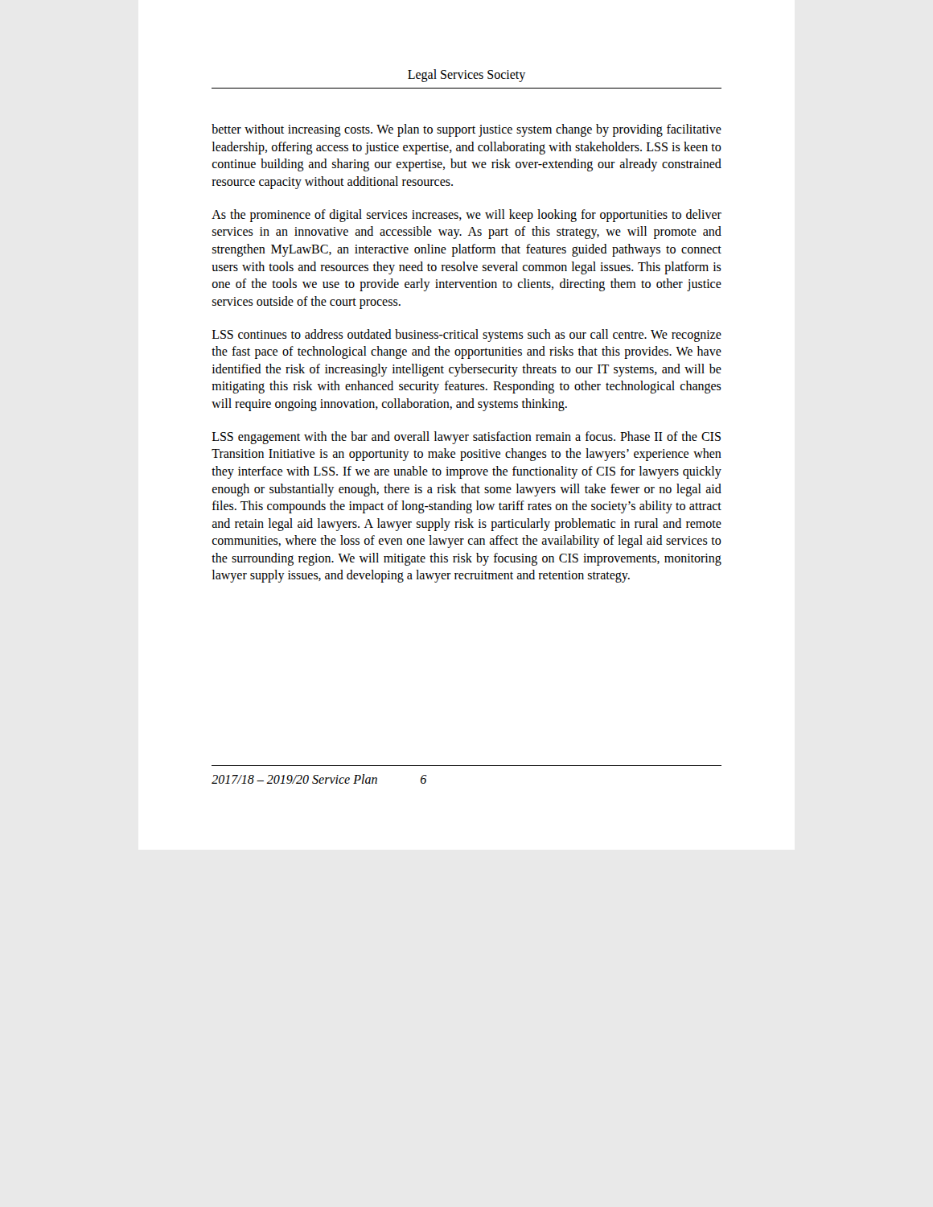Legal Services Society
better without increasing costs. We plan to support justice system change by providing facilitative leadership, offering access to justice expertise, and collaborating with stakeholders. LSS is keen to continue building and sharing our expertise, but we risk over-extending our already constrained resource capacity without additional resources.
As the prominence of digital services increases, we will keep looking for opportunities to deliver services in an innovative and accessible way. As part of this strategy, we will promote and strengthen MyLawBC, an interactive online platform that features guided pathways to connect users with tools and resources they need to resolve several common legal issues. This platform is one of the tools we use to provide early intervention to clients, directing them to other justice services outside of the court process.
LSS continues to address outdated business-critical systems such as our call centre. We recognize the fast pace of technological change and the opportunities and risks that this provides. We have identified the risk of increasingly intelligent cybersecurity threats to our IT systems, and will be mitigating this risk with enhanced security features. Responding to other technological changes will require ongoing innovation, collaboration, and systems thinking.
LSS engagement with the bar and overall lawyer satisfaction remain a focus. Phase II of the CIS Transition Initiative is an opportunity to make positive changes to the lawyers’ experience when they interface with LSS. If we are unable to improve the functionality of CIS for lawyers quickly enough or substantially enough, there is a risk that some lawyers will take fewer or no legal aid files. This compounds the impact of long-standing low tariff rates on the society’s ability to attract and retain legal aid lawyers. A lawyer supply risk is particularly problematic in rural and remote communities, where the loss of even one lawyer can affect the availability of legal aid services to the surrounding region. We will mitigate this risk by focusing on CIS improvements, monitoring lawyer supply issues, and developing a lawyer recruitment and retention strategy.
2017/18 – 2019/20 Service Plan 6